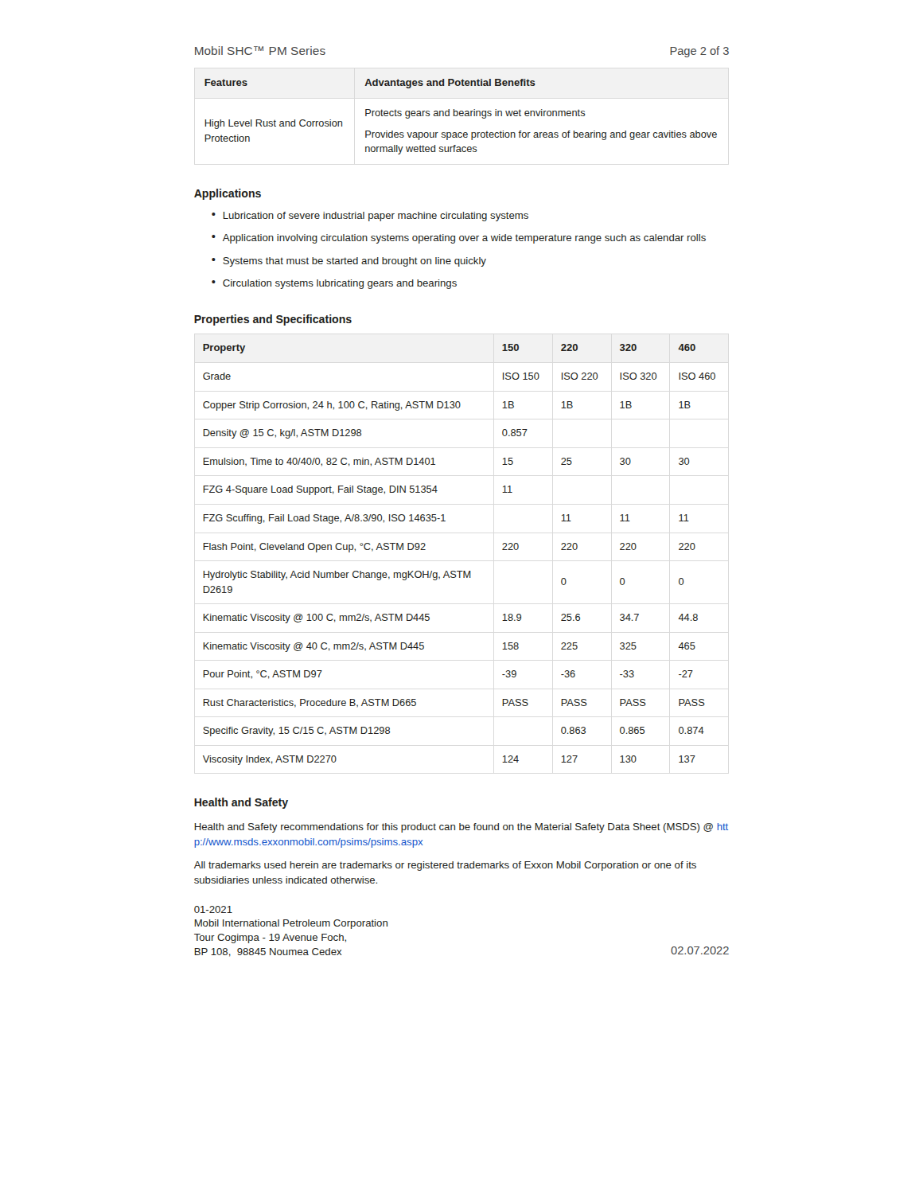Mobil SHC™ PM Series
Page 2 of 3
| Features | Advantages and Potential Benefits |
| --- | --- |
| High Level Rust and Corrosion Protection | Protects gears and bearings in wet environments Provides vapour space protection for areas of bearing and gear cavities above normally wetted surfaces |
Applications
Lubrication of severe industrial paper machine circulating systems
Application involving circulation systems operating over a wide temperature range such as calendar rolls
Systems that must be started and brought on line quickly
Circulation systems lubricating gears and bearings
Properties and Specifications
| Property | 150 | 220 | 320 | 460 |
| --- | --- | --- | --- | --- |
| Grade | ISO 150 | ISO 220 | ISO 320 | ISO 460 |
| Copper Strip Corrosion, 24 h, 100 C, Rating, ASTM D130 | 1B | 1B | 1B | 1B |
| Density @ 15 C, kg/l, ASTM D1298 | 0.857 | | | |
| Emulsion, Time to 40/40/0, 82 C, min, ASTM D1401 | 15 | 25 | 30 | 30 |
| FZG 4-Square Load Support, Fail Stage, DIN 51354 | 11 | | | |
| FZG Scuffing, Fail Load Stage, A/8.3/90, ISO 14635-1 | | 11 | 11 | 11 |
| Flash Point, Cleveland Open Cup, °C, ASTM D92 | 220 | 220 | 220 | 220 |
| Hydrolytic Stability, Acid Number Change, mgKOH/g, ASTM D2619 | | 0 | 0 | 0 |
| Kinematic Viscosity @ 100 C, mm2/s, ASTM D445 | 18.9 | 25.6 | 34.7 | 44.8 |
| Kinematic Viscosity @ 40 C, mm2/s, ASTM D445 | 158 | 225 | 325 | 465 |
| Pour Point, °C, ASTM D97 | -39 | -36 | -33 | -27 |
| Rust Characteristics, Procedure B, ASTM D665 | PASS | PASS | PASS | PASS |
| Specific Gravity, 15 C/15 C, ASTM D1298 | | 0.863 | 0.865 | 0.874 |
| Viscosity Index, ASTM D2270 | 124 | 127 | 130 | 137 |
Health and Safety
Health and Safety recommendations for this product can be found on the Material Safety Data Sheet (MSDS) @ http://www.msds.exxonmobil.com/psims/psims.aspx
All trademarks used herein are trademarks or registered trademarks of Exxon Mobil Corporation or one of its subsidiaries unless indicated otherwise.
01-2021
Mobil International Petroleum Corporation
Tour Cogimpa - 19 Avenue Foch,
BP 108, 98845 Noumea Cedex
02.07.2022